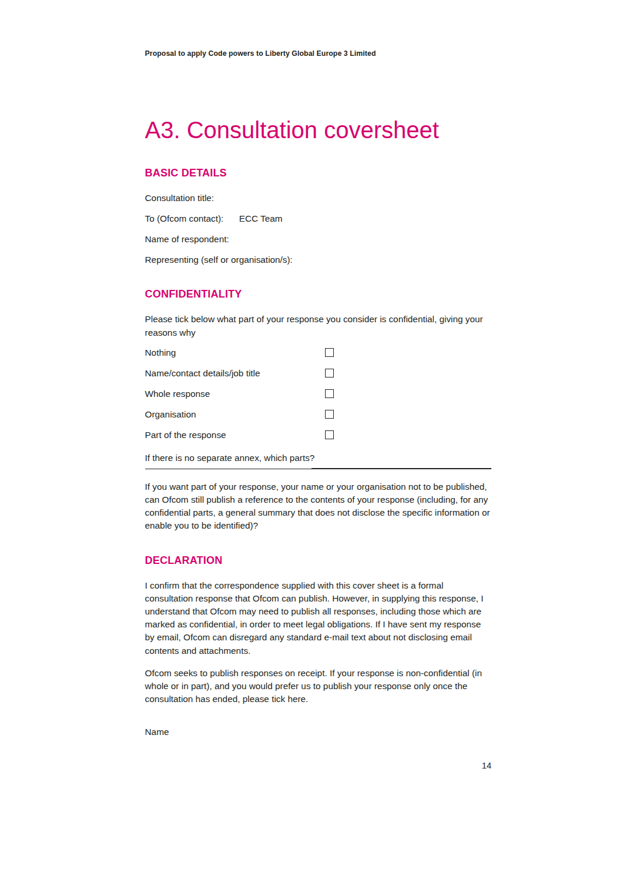Proposal to apply Code powers to Liberty Global Europe 3 Limited
A3. Consultation coversheet
BASIC DETAILS
Consultation title:
To (Ofcom contact): ECC Team
Name of respondent:
Representing (self or organisation/s):
CONFIDENTIALITY
Please tick below what part of your response you consider is confidential, giving your reasons why
| Nothing | |
| Name/contact details/job title | |
| Whole response | |
| Organisation | |
| Part of the response | |
If there is no separate annex, which parts?
If you want part of your response, your name or your organisation not to be published, can Ofcom still publish a reference to the contents of your response (including, for any confidential parts, a general summary that does not disclose the specific information or enable you to be identified)?
DECLARATION
I confirm that the correspondence supplied with this cover sheet is a formal consultation response that Ofcom can publish. However, in supplying this response, I understand that Ofcom may need to publish all responses, including those which are marked as confidential, in order to meet legal obligations. If I have sent my response by email, Ofcom can disregard any standard e-mail text about not disclosing email contents and attachments.
Ofcom seeks to publish responses on receipt. If your response is non-confidential (in whole or in part), and you would prefer us to publish your response only once the consultation has ended, please tick here.
Name
14